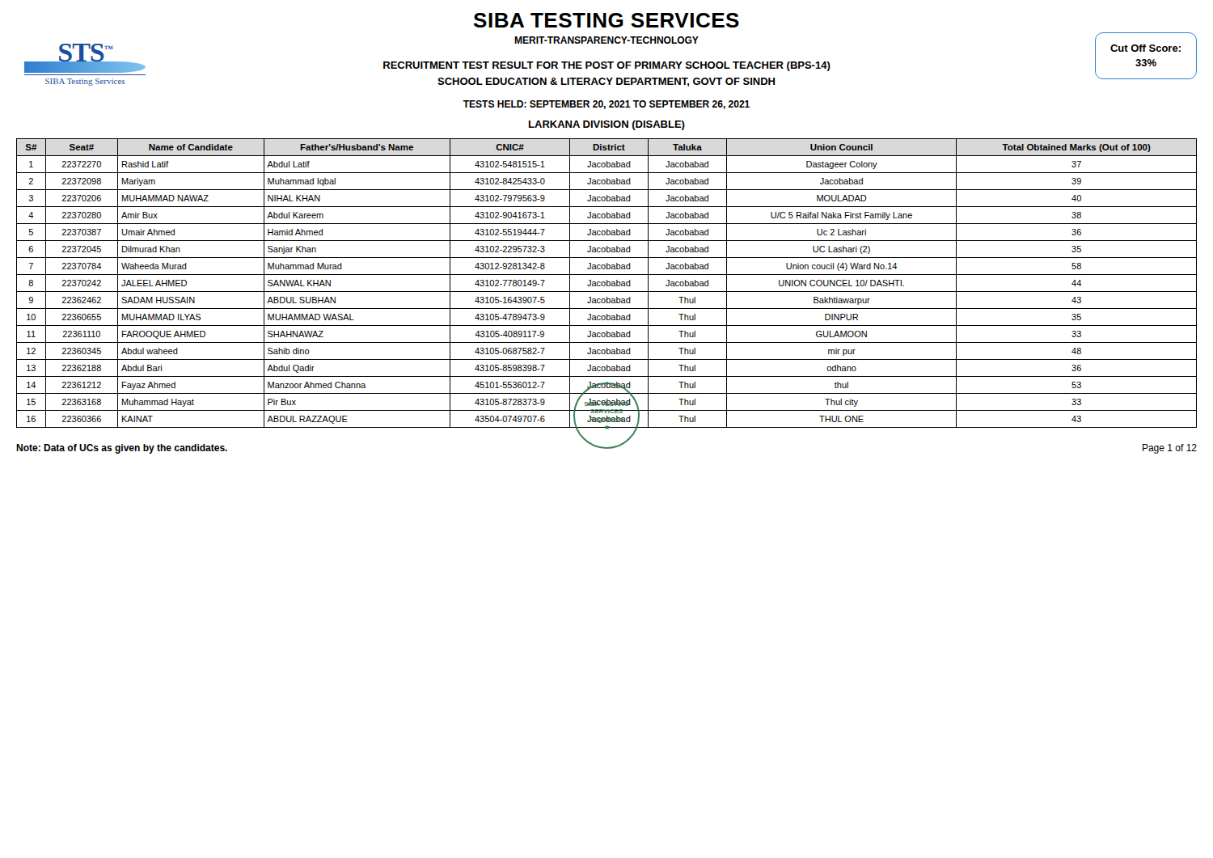STS™
SIBA Testing Services
SIBA TESTING SERVICES
MERIT-TRANSPARENCY-TECHNOLOGY
RECRUITMENT TEST RESULT FOR THE POST OF PRIMARY SCHOOL TEACHER (BPS-14)
SCHOOL EDUCATION & LITERACY DEPARTMENT, GOVT OF SINDH
TESTS HELD: SEPTEMBER 20, 2021 TO SEPTEMBER 26, 2021
LARKANA DIVISION (DISABLE)
Cut Off Score:
33%
| S# | Seat# | Name of Candidate | Father's/Husband's Name | CNIC# | District | Taluka | Union Council | Total Obtained Marks (Out of 100) |
| --- | --- | --- | --- | --- | --- | --- | --- | --- |
| 1 | 22372270 | Rashid Latif | Abdul Latif | 43102-5481515-1 | Jacobabad | Jacobabad | Dastageer Colony | 37 |
| 2 | 22372098 | Mariyam | Muhammad Iqbal | 43102-8425433-0 | Jacobabad | Jacobabad | Jacobabad | 39 |
| 3 | 22370206 | MUHAMMAD NAWAZ | NIHAL KHAN | 43102-7979563-9 | Jacobabad | Jacobabad | MOULADAD | 40 |
| 4 | 22370280 | Amir Bux | Abdul Kareem | 43102-9041673-1 | Jacobabad | Jacobabad | U/C 5 Raifal Naka First Family Lane | 38 |
| 5 | 22370387 | Umair Ahmed | Hamid Ahmed | 43102-5519444-7 | Jacobabad | Jacobabad | Uc 2 Lashari | 36 |
| 6 | 22372045 | Dilmurad Khan | Sanjar Khan | 43102-2295732-3 | Jacobabad | Jacobabad | UC Lashari (2) | 35 |
| 7 | 22370784 | Waheeda Murad | Muhammad Murad | 43012-9281342-8 | Jacobabad | Jacobabad | Union coucil (4) Ward No.14 | 58 |
| 8 | 22370242 | JALEEL AHMED | SANWAL KHAN | 43102-7780149-7 | Jacobabad | Jacobabad | UNION COUNCEL 10/ DASHTI. | 44 |
| 9 | 22362462 | SADAM HUSSAIN | ABDUL SUBHAN | 43105-1643907-5 | Jacobabad | Thul | Bakhtiawarpur | 43 |
| 10 | 22360655 | MUHAMMAD ILYAS | MUHAMMAD WASAL | 43105-4789473-9 | Jacobabad | Thul | DINPUR | 35 |
| 11 | 22361110 | FAROOQUE AHMED | SHAHNAWAZ | 43105-4089117-9 | Jacobabad | Thul | GULAMOON | 33 |
| 12 | 22360345 | Abdul waheed | Sahib dino | 43105-0687582-7 | Jacobabad | Thul | mir pur | 48 |
| 13 | 22362188 | Abdul Bari | Abdul Qadir | 43105-8598398-7 | Jacobabad | Thul | odhano | 36 |
| 14 | 22361212 | Fayaz Ahmed | Manzoor Ahmed Channa | 45101-5536012-7 | Jacobabad | Thul | thul | 53 |
| 15 | 22363168 | Muhammad Hayat | Pir Bux | 43105-8728373-9 | Jacobabad | Thul | Thul city | 33 |
| 16 | 22360366 | KAINAT | ABDUL RAZZAQUE | 43504-0749707-6 | Jacobabad | Thul | THUL ONE | 43 |
SIBA TESTING
SERVICES
Registered
★
Note: Data of UCs as given by the candidates.
Page 1 of 12